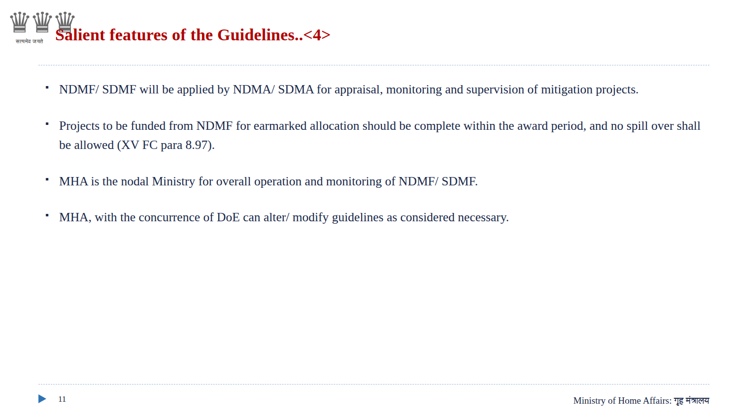♛♛♛
सत्यमेव जयते
Salient features of the Guidelines..<4>
NDMF/ SDMF will be applied by NDMA/ SDMA for appraisal, monitoring and supervision of mitigation projects.
Projects to be funded from NDMF for earmarked allocation should be complete within the award period, and no spill over shall be allowed (XV FC para 8.97).
MHA is the nodal Ministry for overall operation and monitoring of NDMF/ SDMF.
MHA, with the concurrence of DoE can alter/ modify guidelines as considered necessary.
11
Ministry of Home Affairs: गृह मंत्रालय